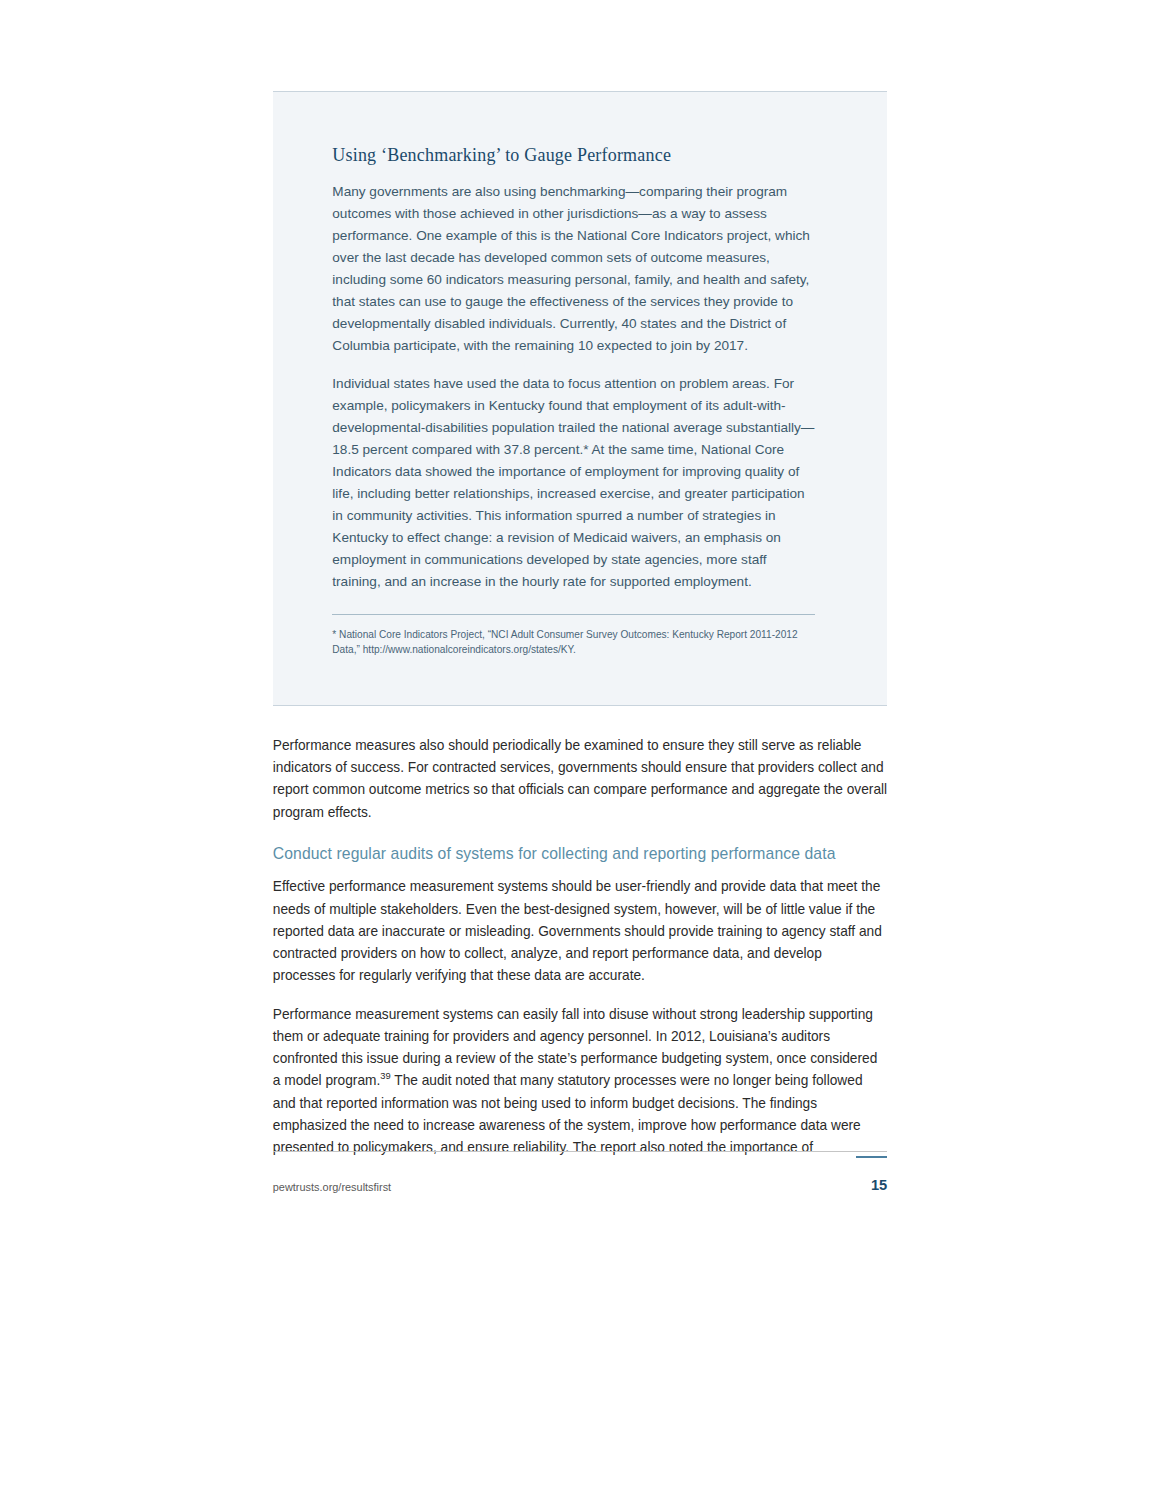Using ‘Benchmarking’ to Gauge Performance
Many governments are also using benchmarking—comparing their program outcomes with those achieved in other jurisdictions—as a way to assess performance. One example of this is the National Core Indicators project, which over the last decade has developed common sets of outcome measures, including some 60 indicators measuring personal, family, and health and safety, that states can use to gauge the effectiveness of the services they provide to developmentally disabled individuals. Currently, 40 states and the District of Columbia participate, with the remaining 10 expected to join by 2017.
Individual states have used the data to focus attention on problem areas. For example, policymakers in Kentucky found that employment of its adult-with-developmental-disabilities population trailed the national average substantially—18.5 percent compared with 37.8 percent.* At the same time, National Core Indicators data showed the importance of employment for improving quality of life, including better relationships, increased exercise, and greater participation in community activities. This information spurred a number of strategies in Kentucky to effect change: a revision of Medicaid waivers, an emphasis on employment in communications developed by state agencies, more staff training, and an increase in the hourly rate for supported employment.
* National Core Indicators Project, “NCI Adult Consumer Survey Outcomes: Kentucky Report 2011-2012 Data,” http://www.nationalcoreindicators.org/states/KY.
Performance measures also should periodically be examined to ensure they still serve as reliable indicators of success. For contracted services, governments should ensure that providers collect and report common outcome metrics so that officials can compare performance and aggregate the overall program effects.
Conduct regular audits of systems for collecting and reporting performance data
Effective performance measurement systems should be user-friendly and provide data that meet the needs of multiple stakeholders. Even the best-designed system, however, will be of little value if the reported data are inaccurate or misleading. Governments should provide training to agency staff and contracted providers on how to collect, analyze, and report performance data, and develop processes for regularly verifying that these data are accurate.
Performance measurement systems can easily fall into disuse without strong leadership supporting them or adequate training for providers and agency personnel. In 2012, Louisiana’s auditors confronted this issue during a review of the state’s performance budgeting system, once considered a model program.39 The audit noted that many statutory processes were no longer being followed and that reported information was not being used to inform budget decisions. The findings emphasized the need to increase awareness of the system, improve how performance data were presented to policymakers, and ensure reliability. The report also noted the importance of
pewtrusts.org/resultsfirst
15